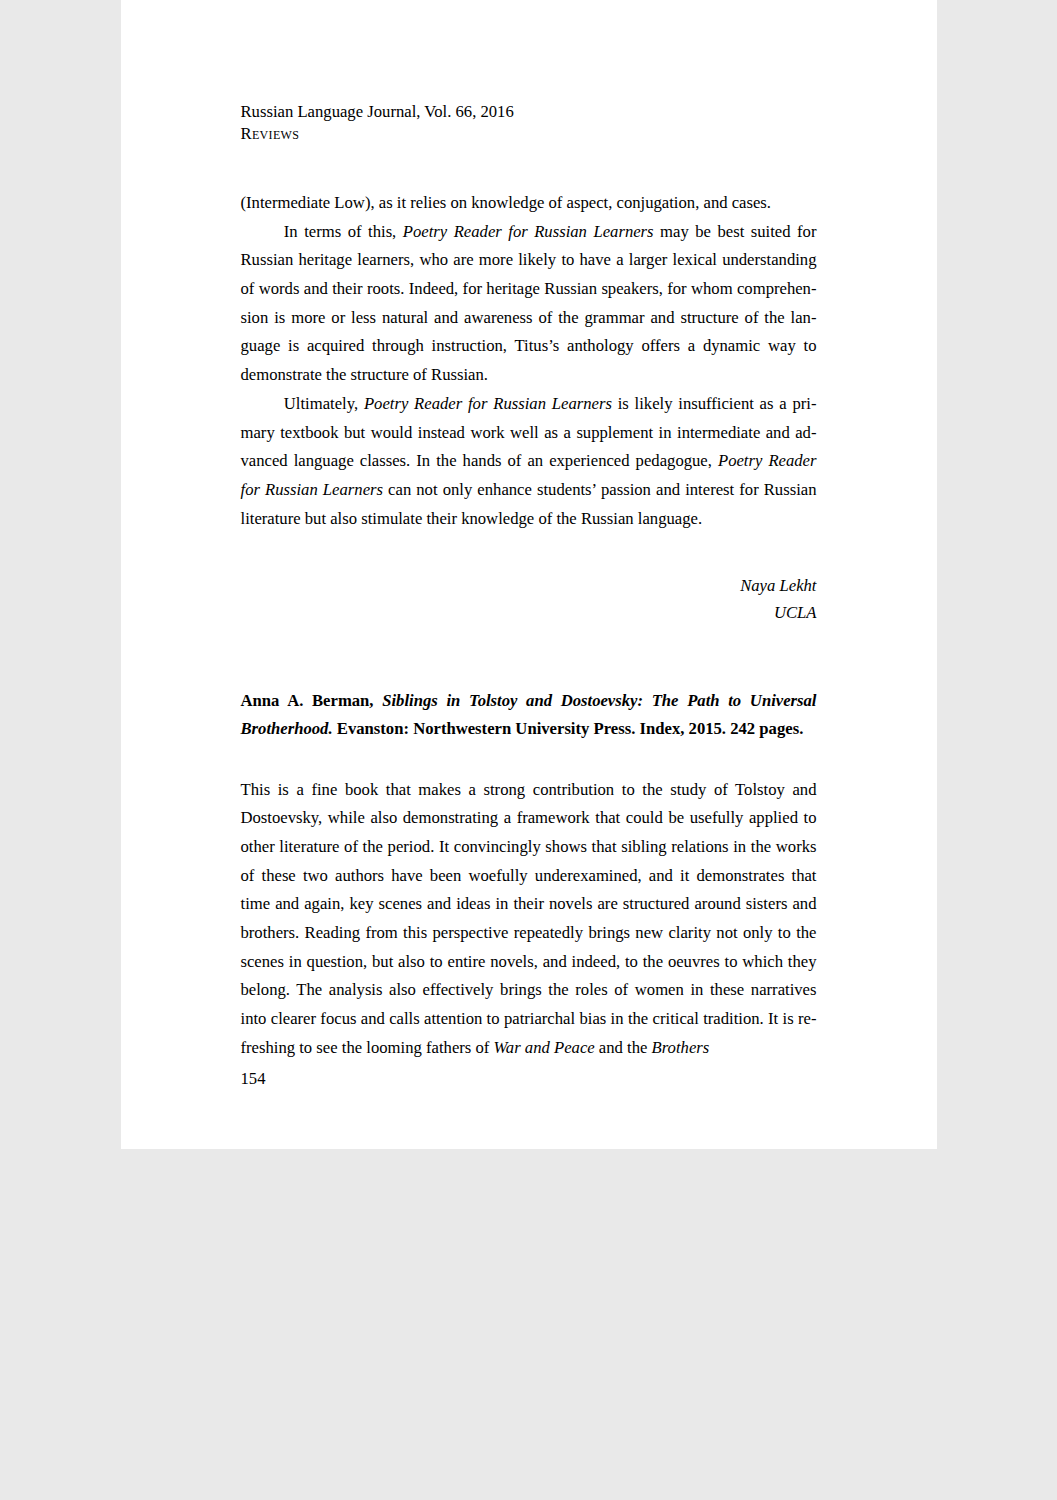Russian Language Journal, Vol. 66, 2016 Reviews
(Intermediate Low), as it relies on knowledge of aspect, conjugation, and cases.
In terms of this, Poetry Reader for Russian Learners may be best suited for Russian heritage learners, who are more likely to have a larger lexical understanding of words and their roots. Indeed, for heritage Russian speakers, for whom comprehension is more or less natural and awareness of the grammar and structure of the language is acquired through instruction, Titus’s anthology offers a dynamic way to demonstrate the structure of Russian.
Ultimately, Poetry Reader for Russian Learners is likely insufficient as a primary textbook but would instead work well as a supplement in intermediate and advanced language classes. In the hands of an experienced pedagogue, Poetry Reader for Russian Learners can not only enhance students’ passion and interest for Russian literature but also stimulate their knowledge of the Russian language.
Naya Lekht
UCLA
Anna A. Berman, Siblings in Tolstoy and Dostoevsky: The Path to Universal Brotherhood. Evanston: Northwestern University Press. Index, 2015. 242 pages.
This is a fine book that makes a strong contribution to the study of Tolstoy and Dostoevsky, while also demonstrating a framework that could be usefully applied to other literature of the period. It convincingly shows that sibling relations in the works of these two authors have been woefully underexamined, and it demonstrates that time and again, key scenes and ideas in their novels are structured around sisters and brothers. Reading from this perspective repeatedly brings new clarity not only to the scenes in question, but also to entire novels, and indeed, to the oeuvres to which they belong. The analysis also effectively brings the roles of women in these narratives into clearer focus and calls attention to patriarchal bias in the critical tradition. It is refreshing to see the looming fathers of War and Peace and the Brothers
154